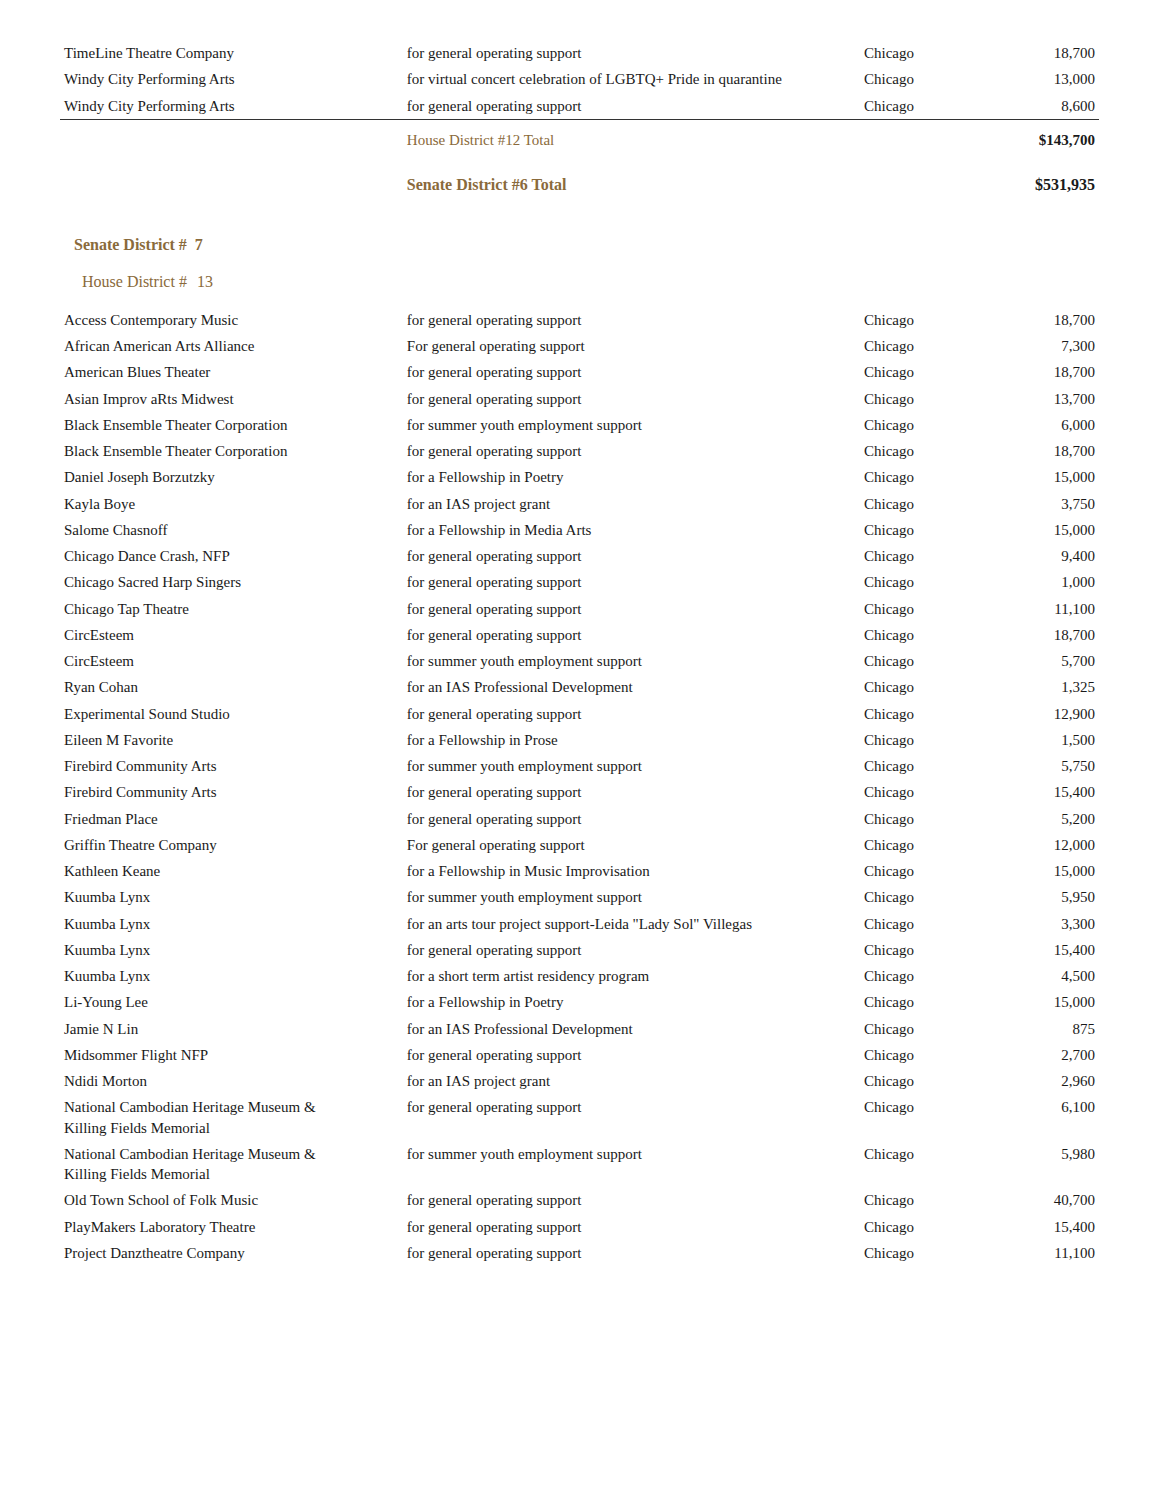| TimeLine Theatre Company | for general operating support | Chicago | 18,700 |
| Windy City Performing Arts | for virtual concert celebration of LGBTQ+ Pride in quarantine | Chicago | 13,000 |
| Windy City Performing Arts | for general operating support | Chicago | 8,600 |
| | House District #12 Total | | $143,700 |
| | Senate District #6 Total | | $531,935 |
| Senate District # 7 |
| House District # 13 |
| Access Contemporary Music | for general operating support | Chicago | 18,700 |
| African American Arts Alliance | For general operating support | Chicago | 7,300 |
| American Blues Theater | for general operating support | Chicago | 18,700 |
| Asian Improv aRts Midwest | for general operating support | Chicago | 13,700 |
| Black Ensemble Theater Corporation | for summer youth employment support | Chicago | 6,000 |
| Black Ensemble Theater Corporation | for general operating support | Chicago | 18,700 |
| Daniel Joseph Borzutzky | for a Fellowship in Poetry | Chicago | 15,000 |
| Kayla Boye | for an IAS project grant | Chicago | 3,750 |
| Salome Chasnoff | for a Fellowship in Media Arts | Chicago | 15,000 |
| Chicago Dance Crash, NFP | for general operating support | Chicago | 9,400 |
| Chicago Sacred Harp Singers | for general operating support | Chicago | 1,000 |
| Chicago Tap Theatre | for general operating support | Chicago | 11,100 |
| CircEsteem | for general operating support | Chicago | 18,700 |
| CircEsteem | for summer youth employment support | Chicago | 5,700 |
| Ryan Cohan | for an IAS Professional Development | Chicago | 1,325 |
| Experimental Sound Studio | for general operating support | Chicago | 12,900 |
| Eileen M Favorite | for a Fellowship in Prose | Chicago | 1,500 |
| Firebird Community Arts | for summer youth employment support | Chicago | 5,750 |
| Firebird Community Arts | for general operating support | Chicago | 15,400 |
| Friedman Place | for general operating support | Chicago | 5,200 |
| Griffin Theatre Company | For general operating support | Chicago | 12,000 |
| Kathleen Keane | for a Fellowship in Music Improvisation | Chicago | 15,000 |
| Kuumba Lynx | for summer youth employment support | Chicago | 5,950 |
| Kuumba Lynx | for an arts tour project support-Leida "Lady Sol" Villegas | Chicago | 3,300 |
| Kuumba Lynx | for general operating support | Chicago | 15,400 |
| Kuumba Lynx | for a short term artist residency program | Chicago | 4,500 |
| Li-Young Lee | for a Fellowship in Poetry | Chicago | 15,000 |
| Jamie N Lin | for an IAS Professional Development | Chicago | 875 |
| Midsommer Flight NFP | for general operating support | Chicago | 2,700 |
| Ndidi Morton | for an IAS project grant | Chicago | 2,960 |
| National Cambodian Heritage Museum & Killing Fields Memorial | for general operating support | Chicago | 6,100 |
| National Cambodian Heritage Museum & Killing Fields Memorial | for summer youth employment support | Chicago | 5,980 |
| Old Town School of Folk Music | for general operating support | Chicago | 40,700 |
| PlayMakers Laboratory Theatre | for general operating support | Chicago | 15,400 |
| Project Danztheatre Company | for general operating support | Chicago | 11,100 |